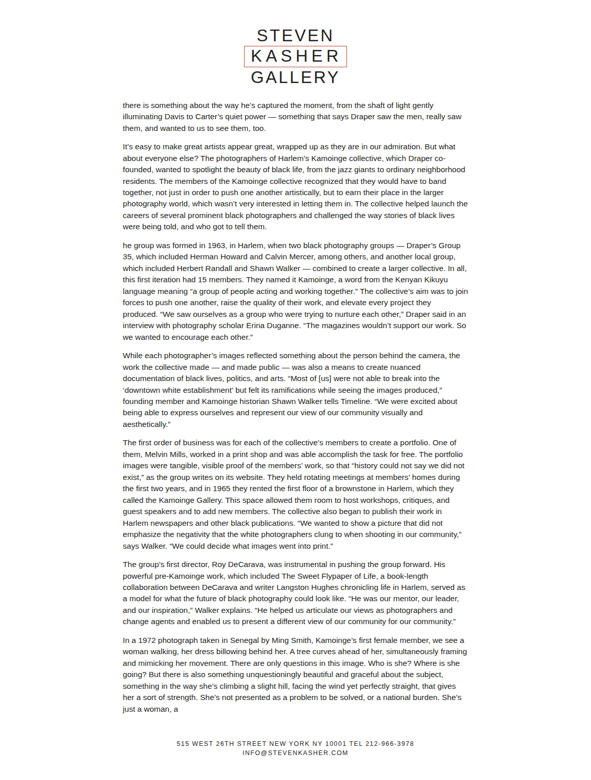STEVEN KASHER GALLERY
there is something about the way he’s captured the moment, from the shaft of light gently illuminating Davis to Carter’s quiet power — something that says Draper saw the men, really saw them, and wanted to us to see them, too.
It’s easy to make great artists appear great, wrapped up as they are in our admiration. But what about everyone else? The photographers of Harlem’s Kamoinge collective, which Draper co-founded, wanted to spotlight the beauty of black life, from the jazz giants to ordinary neighborhood residents. The members of the Kamoinge collective recognized that they would have to band together, not just in order to push one another artistically, but to earn their place in the larger photography world, which wasn’t very interested in letting them in. The collective helped launch the careers of several prominent black photographers and challenged the way stories of black lives were being told, and who got to tell them.
he group was formed in 1963, in Harlem, when two black photography groups — Draper’s Group 35, which included Herman Howard and Calvin Mercer, among others, and another local group, which included Herbert Randall and Shawn Walker — combined to create a larger collective. In all, this first iteration had 15 members. They named it Kamoinge, a word from the Kenyan Kikuyu language meaning “a group of people acting and working together.” The collective’s aim was to join forces to push one another, raise the quality of their work, and elevate every project they produced. “We saw ourselves as a group who were trying to nurture each other,” Draper said in an interview with photography scholar Erina Duganne. “The magazines wouldn’t support our work. So we wanted to encourage each other.”
While each photographer’s images reflected something about the person behind the camera, the work the collective made — and made public — was also a means to create nuanced documentation of black lives, politics, and arts. “Most of [us] were not able to break into the ‘downtown white establishment’ but felt its ramifications while seeing the images produced,” founding member and Kamoinge historian Shawn Walker tells Timeline. “We were excited about being able to express ourselves and represent our view of our community visually and aesthetically.”
The first order of business was for each of the collective’s members to create a portfolio. One of them, Melvin Mills, worked in a print shop and was able accomplish the task for free. The portfolio images were tangible, visible proof of the members’ work, so that “history could not say we did not exist,” as the group writes on its website. They held rotating meetings at members’ homes during the first two years, and in 1965 they rented the first floor of a brownstone in Harlem, which they called the Kamoinge Gallery. This space allowed them room to host workshops, critiques, and guest speakers and to add new members. The collective also began to publish their work in Harlem newspapers and other black publications. “We wanted to show a picture that did not emphasize the negativity that the white photographers clung to when shooting in our community,” says Walker. “We could decide what images went into print.”
The group’s first director, Roy DeCarava, was instrumental in pushing the group forward. His powerful pre-Kamoinge work, which included The Sweet Flypaper of Life, a book-length collaboration between DeCarava and writer Langston Hughes chronicling life in Harlem, served as a model for what the future of black photography could look like. “He was our mentor, our leader, and our inspiration,” Walker explains. “He helped us articulate our views as photographers and change agents and enabled us to present a different view of our community for our community.”
In a 1972 photograph taken in Senegal by Ming Smith, Kamoinge’s first female member, we see a woman walking, her dress billowing behind her. A tree curves ahead of her, simultaneously framing and mimicking her movement. There are only questions in this image. Who is she? Where is she going? But there is also something unquestioningly beautiful and graceful about the subject, something in the way she’s climbing a slight hill, facing the wind yet perfectly straight, that gives her a sort of strength. She’s not presented as a problem to be solved, or a national burden. She’s just a woman, a
515 WEST 26TH STREET NEW YORK NY 10001 TEL 212-966-3978 INFO@STEVENKASHER.COM